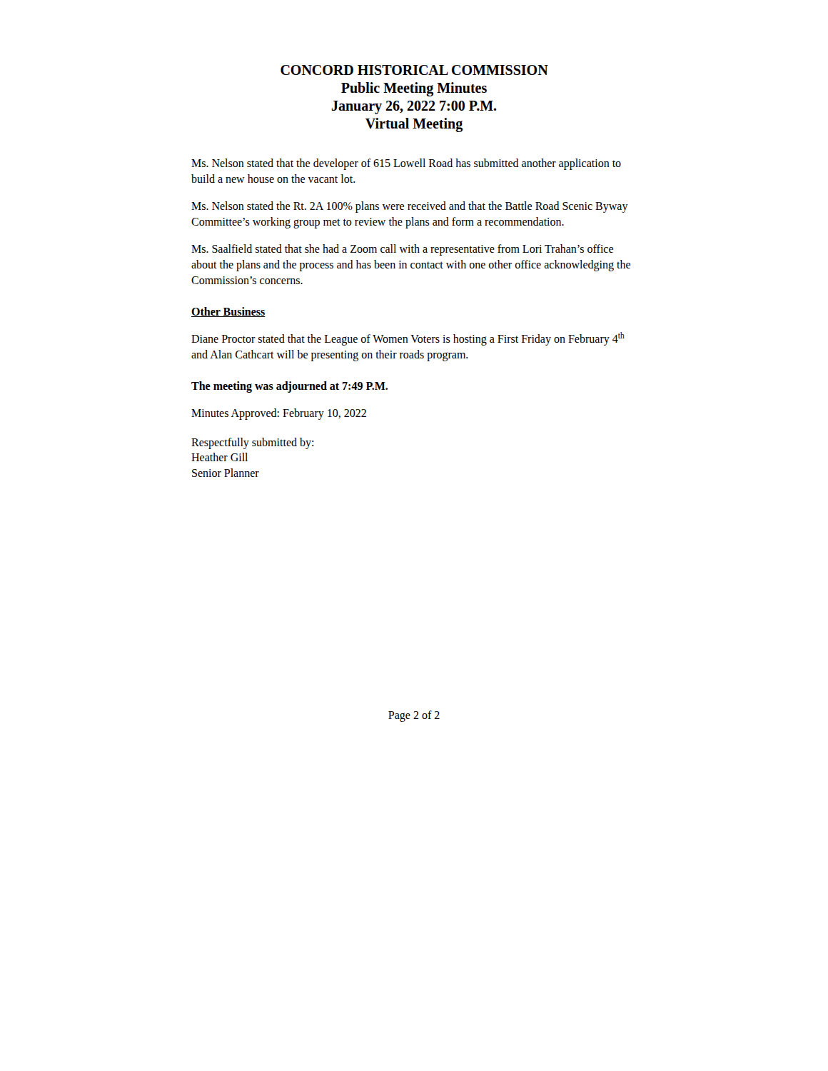CONCORD HISTORICAL COMMISSION
Public Meeting Minutes
January 26, 2022 7:00 P.M.
Virtual Meeting
Ms. Nelson stated that the developer of 615 Lowell Road has submitted another application to build a new house on the vacant lot.
Ms. Nelson stated the Rt. 2A 100% plans were received and that the Battle Road Scenic Byway Committee’s working group met to review the plans and form a recommendation.
Ms. Saalfield stated that she had a Zoom call with a representative from Lori Trahan’s office about the plans and the process and has been in contact with one other office acknowledging the Commission’s concerns.
Other Business
Diane Proctor stated that the League of Women Voters is hosting a First Friday on February 4th and Alan Cathcart will be presenting on their roads program.
The meeting was adjourned at 7:49 P.M.
Minutes Approved: February 10, 2022
Respectfully submitted by:
Heather Gill
Senior Planner
Page 2 of 2